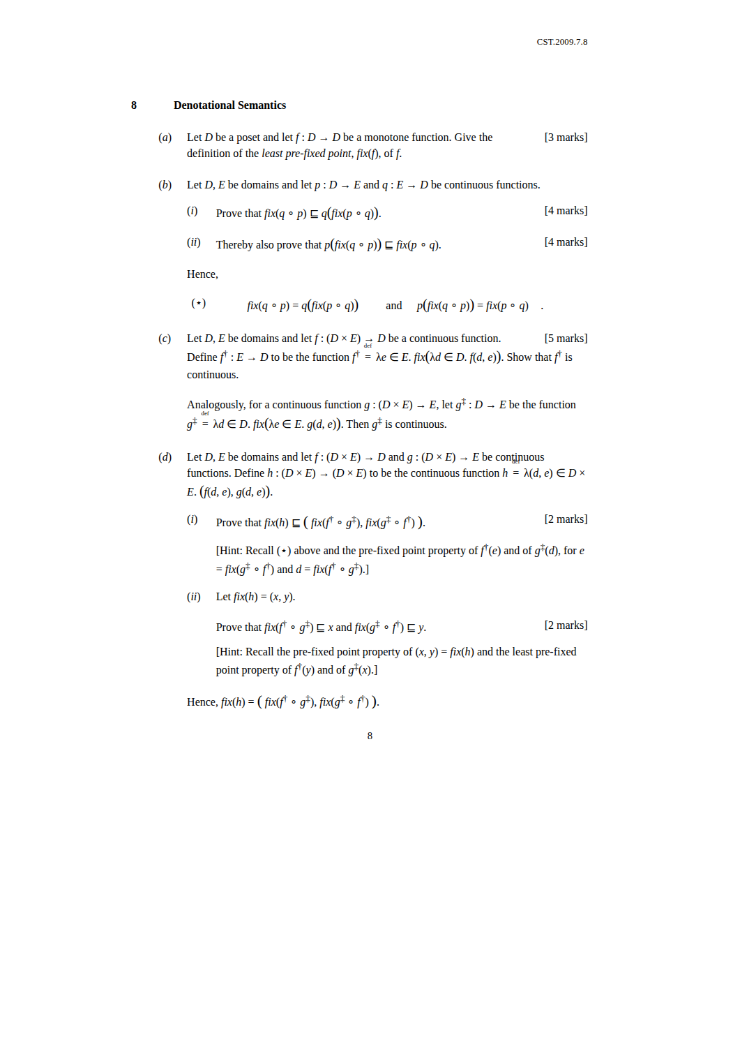CST.2009.7.8
8 Denotational Semantics
(a) [3 marks] Let D be a poset and let f : D → D be a monotone function. Give the definition of the least pre-fixed point, fix(f), of f.
(b) Let D, E be domains and let p : D → E and q : E → D be continuous functions.
(i) [4 marks] Prove that fix(q ∘ p) ⊑ q(fix(p ∘ q)).
(ii) [4 marks] Thereby also prove that p(fix(q ∘ p)) ⊑ fix(p ∘ q).
Hence,
(⋆) fix(q ∘ p) = q(fix(p ∘ q)) and p(fix(q ∘ p)) = fix(p ∘ q) .
(c) [5 marks] Let D, E be domains and let f : (D × E) → D be a continuous function. Define f† : E → D to be the function f† def= λe ∈ E. fix(λd ∈ D. f(d, e)). Show that f† is continuous.
Analogously, for a continuous function g : (D × E) → E, let g‡ : D → E be the function g‡ def= λd ∈ D. fix(λe ∈ E. g(d, e)). Then g‡ is continuous.
(d) Let D, E be domains and let f : (D × E) → D and g : (D × E) → E be continuous functions. Define h : (D × E) → (D × E) to be the continuous function h def= λ(d, e) ∈ D × E. (f(d, e), g(d, e)).
(i) [2 marks] Prove that fix(h) ⊑ ( fix(f† ∘ g‡), fix(g‡ ∘ f†) ).
[Hint: Recall (⋆) above and the pre-fixed point property of f†(e) and of g‡(d), for e = fix(g‡ ∘ f†) and d = fix(f† ∘ g‡).]
(ii) Let fix(h) = (x, y).
[2 marks] Prove that fix(f† ∘ g‡) ⊑ x and fix(g‡ ∘ f†) ⊑ y.
[Hint: Recall the pre-fixed point property of (x, y) = fix(h) and the least pre-fixed point property of f†(y) and of g‡(x).]
Hence, fix(h) = ( fix(f† ∘ g‡), fix(g‡ ∘ f†) ).
8